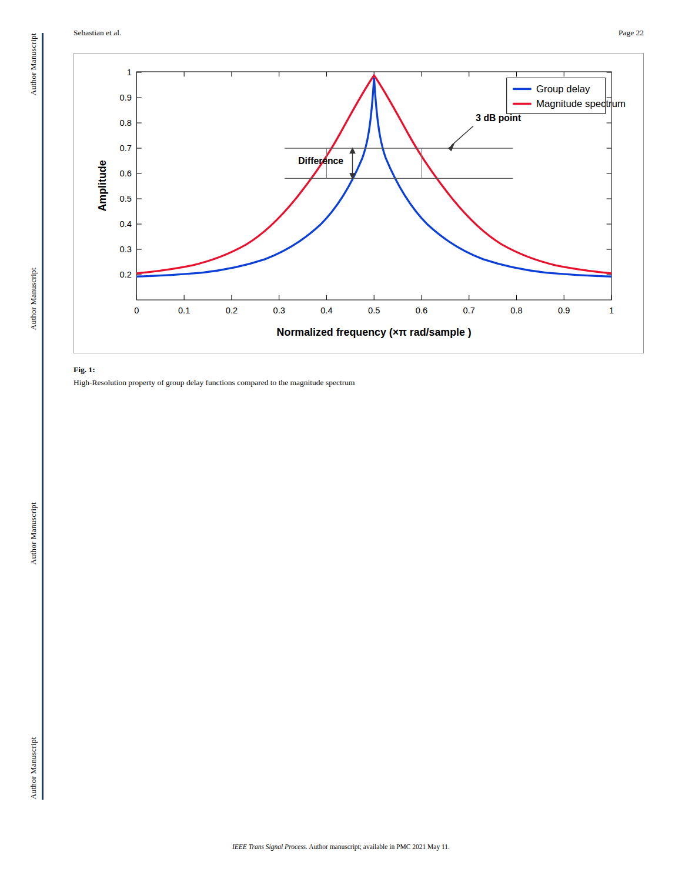Author Manuscript Author Manuscript Author Manuscript Author Manuscript
Sebastian et al. Page 22
1 0.9 0.8 0.7 0.6 0.5 0.4 0.3 0.2 0 0.1 0.2 0.3 0.4 0.5 0.6 0.7 0.8 0.9 1 Normalized frequency (×π rad/sample ) Amplitude Difference 3 dB point Group delay Magnitude spectrum
Fig. 1: High-Resolution property of group delay functions compared to the magnitude spectrum
IEEE Trans Signal Process. Author manuscript; available in PMC 2021 May 11.